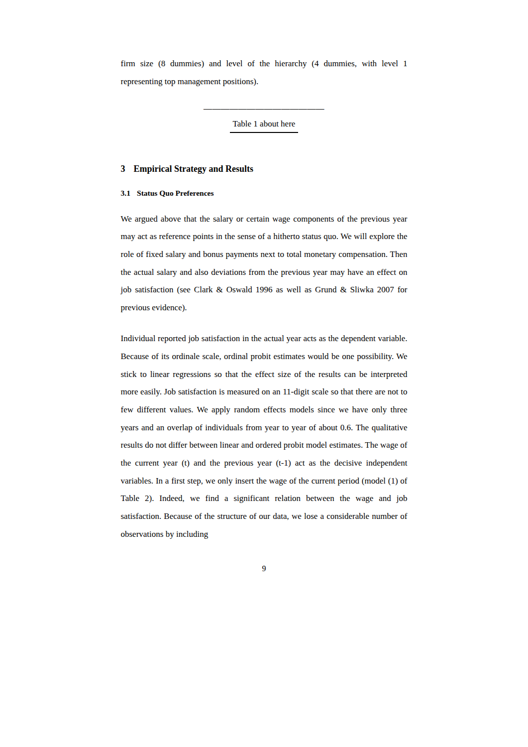firm size (8 dummies) and level of the hierarchy (4 dummies, with level 1 representing top management positions).
——————————————
Table 1 about here
3 Empirical Strategy and Results
3.1 Status Quo Preferences
We argued above that the salary or certain wage components of the previous year may act as reference points in the sense of a hitherto status quo. We will explore the role of fixed salary and bonus payments next to total monetary compensation. Then the actual salary and also deviations from the previous year may have an effect on job satisfaction (see Clark & Oswald 1996 as well as Grund & Sliwka 2007 for previous evidence).
Individual reported job satisfaction in the actual year acts as the dependent variable. Because of its ordinale scale, ordinal probit estimates would be one possibility. We stick to linear regressions so that the effect size of the results can be interpreted more easily. Job satisfaction is measured on an 11-digit scale so that there are not to few different values. We apply random effects models since we have only three years and an overlap of individuals from year to year of about 0.6. The qualitative results do not differ between linear and ordered probit model estimates. The wage of the current year (t) and the previous year (t-1) act as the decisive independent variables. In a first step, we only insert the wage of the current period (model (1) of Table 2). Indeed, we find a significant relation between the wage and job satisfaction. Because of the structure of our data, we lose a considerable number of observations by including
9